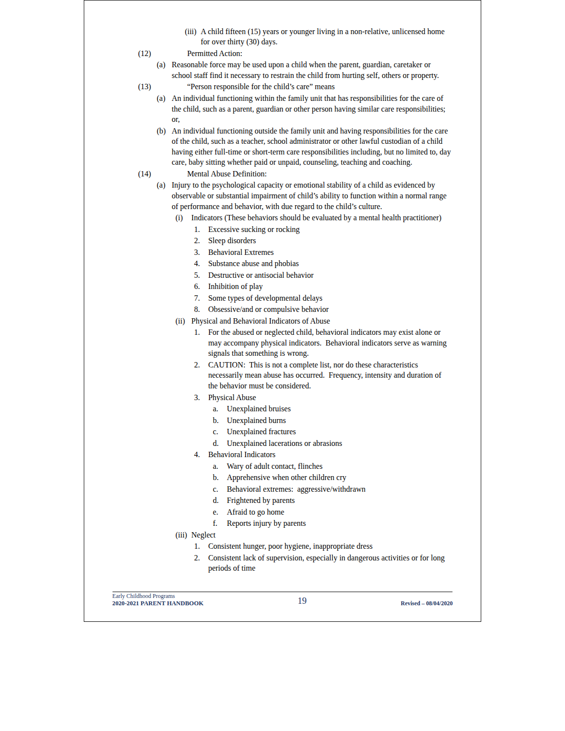(iii) A child fifteen (15) years or younger living in a non-relative, unlicensed home for over thirty (30) days.
(12) Permitted Action:
(a) Reasonable force may be used upon a child when the parent, guardian, caretaker or school staff find it necessary to restrain the child from hurting self, others or property.
(13) “Person responsible for the child’s care” means
(a) An individual functioning within the family unit that has responsibilities for the care of the child, such as a parent, guardian or other person having similar care responsibilities; or,
(b) An individual functioning outside the family unit and having responsibilities for the care of the child, such as a teacher, school administrator or other lawful custodian of a child having either full-time or short-term care responsibilities including, but no limited to, day care, baby sitting whether paid or unpaid, counseling, teaching and coaching.
(14) Mental Abuse Definition:
(a) Injury to the psychological capacity or emotional stability of a child as evidenced by observable or substantial impairment of child’s ability to function within a normal range of performance and behavior, with due regard to the child’s culture.
(i) Indicators (These behaviors should be evaluated by a mental health practitioner)
1. Excessive sucking or rocking
2. Sleep disorders
3. Behavioral Extremes
4. Substance abuse and phobias
5. Destructive or antisocial behavior
6. Inhibition of play
7. Some types of developmental delays
8. Obsessive/and or compulsive behavior
(ii) Physical and Behavioral Indicators of Abuse
1. For the abused or neglected child, behavioral indicators may exist alone or may accompany physical indicators. Behavioral indicators serve as warning signals that something is wrong.
2. CAUTION: This is not a complete list, nor do these characteristics necessarily mean abuse has occurred. Frequency, intensity and duration of the behavior must be considered.
3. Physical Abuse
a. Unexplained bruises
b. Unexplained burns
c. Unexplained fractures
d. Unexplained lacerations or abrasions
4. Behavioral Indicators
a. Wary of adult contact, flinches
b. Apprehensive when other children cry
c. Behavioral extremes: aggressive/withdrawn
d. Frightened by parents
e. Afraid to go home
f. Reports injury by parents
(iii) Neglect
1. Consistent hunger, poor hygiene, inappropriate dress
2. Consistent lack of supervision, especially in dangerous activities or for long periods of time
Early Childhood Programs
2020-2021 PARENT HANDBOOK
19
Revised – 08/04/2020